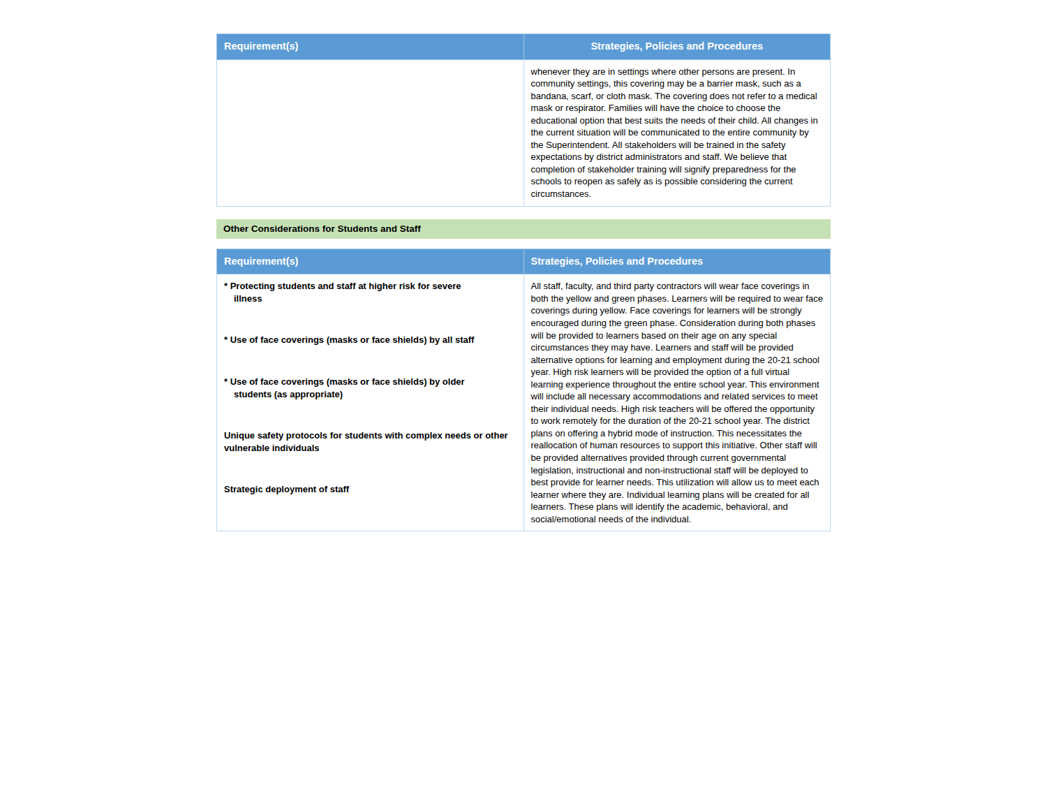| Requirement(s) | Strategies, Policies and Procedures |
| --- | --- |
| | whenever they are in settings where other persons are present. In community settings, this covering may be a barrier mask, such as a bandana, scarf, or cloth mask. The covering does not refer to a medical mask or respirator. Families will have the choice to choose the educational option that best suits the needs of their child. All changes in the current situation will be communicated to the entire community by the Superintendent. All stakeholders will be trained in the safety expectations by district administrators and staff. We believe that completion of stakeholder training will signify preparedness for the schools to reopen as safely as is possible considering the current circumstances. |
Other Considerations for Students and Staff
| Requirement(s) | Strategies, Policies and Procedures |
| --- | --- |
| * Protecting students and staff at higher risk for severe illness * Use of face coverings (masks or face shields) by all staff * Use of face coverings (masks or face shields) by older students (as appropriate) Unique safety protocols for students with complex needs or other vulnerable individuals Strategic deployment of staff | All staff, faculty, and third party contractors will wear face coverings in both the yellow and green phases. Learners will be required to wear face coverings during yellow. Face coverings for learners will be strongly encouraged during the green phase. Consideration during both phases will be provided to learners based on their age on any special circumstances they may have. Learners and staff will be provided alternative options for learning and employment during the 20-21 school year. High risk learners will be provided the option of a full virtual learning experience throughout the entire school year. This environment will include all necessary accommodations and related services to meet their individual needs. High risk teachers will be offered the opportunity to work remotely for the duration of the 20-21 school year. The district plans on offering a hybrid mode of instruction. This necessitates the reallocation of human resources to support this initiative. Other staff will be provided alternatives provided through current governmental legislation, instructional and non-instructional staff will be deployed to best provide for learner needs. This utilization will allow us to meet each learner where they are. Individual learning plans will be created for all learners. These plans will identify the academic, behavioral, and social/emotional needs of the individual. |